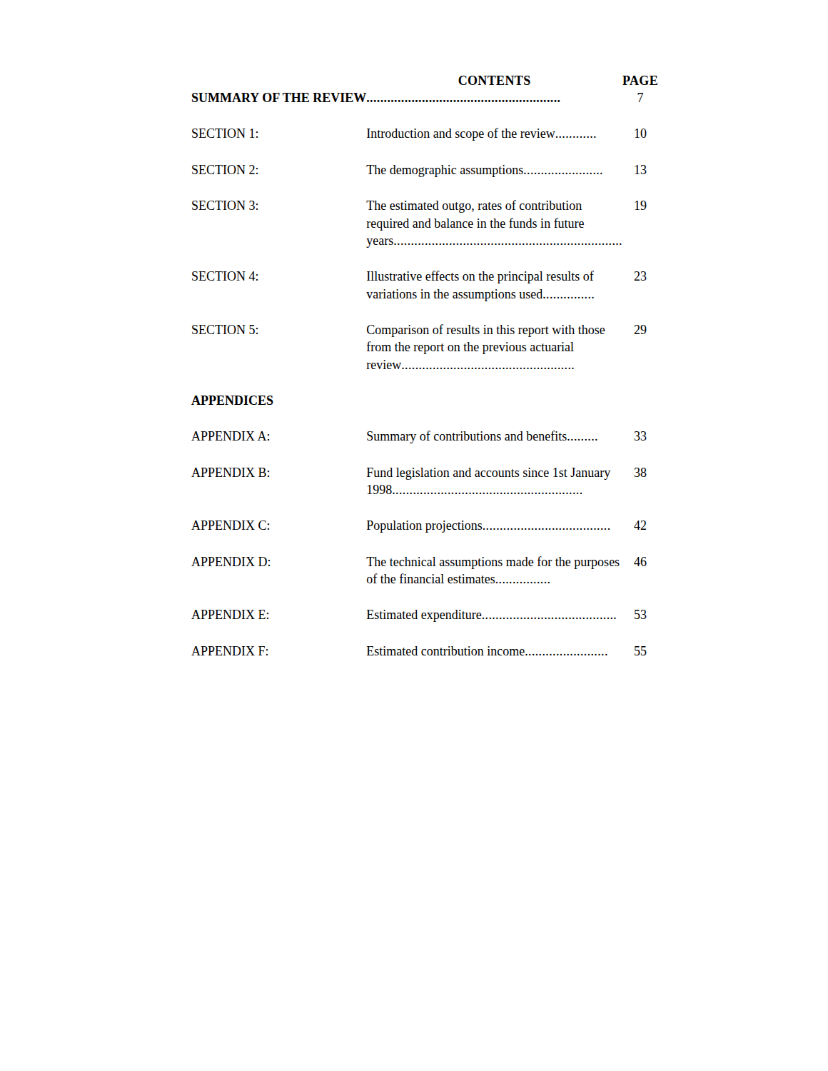| | CONTENTS | PAGE |
| SUMMARY OF THE REVIEW | ........................................................ | 7 |
| SECTION 1: | Introduction and scope of the review ............ | 10 |
| SECTION 2: | The demographic assumptions ....................... | 13 |
| SECTION 3: | The estimated outgo, rates of contribution required and balance in the funds in future years .................................................................. | 19 |
| SECTION 4: | Illustrative effects on the principal results of variations in the assumptions used ............... | 23 |
| SECTION 5: | Comparison of results in this report with those from the report on the previous actuarial review .................................................. | 29 |
| APPENDICES | | |
| APPENDIX A: | Summary of contributions and benefits ......... | 33 |
| APPENDIX B: | Fund legislation and accounts since 1st January 1998 ....................................................... | 38 |
| APPENDIX C: | Population projections ..................................... | 42 |
| APPENDIX D: | The technical assumptions made for the purposes of the financial estimates ................ | 46 |
| APPENDIX E: | Estimated expenditure ....................................... | 53 |
| APPENDIX F: | Estimated contribution income ........................ | 55 |